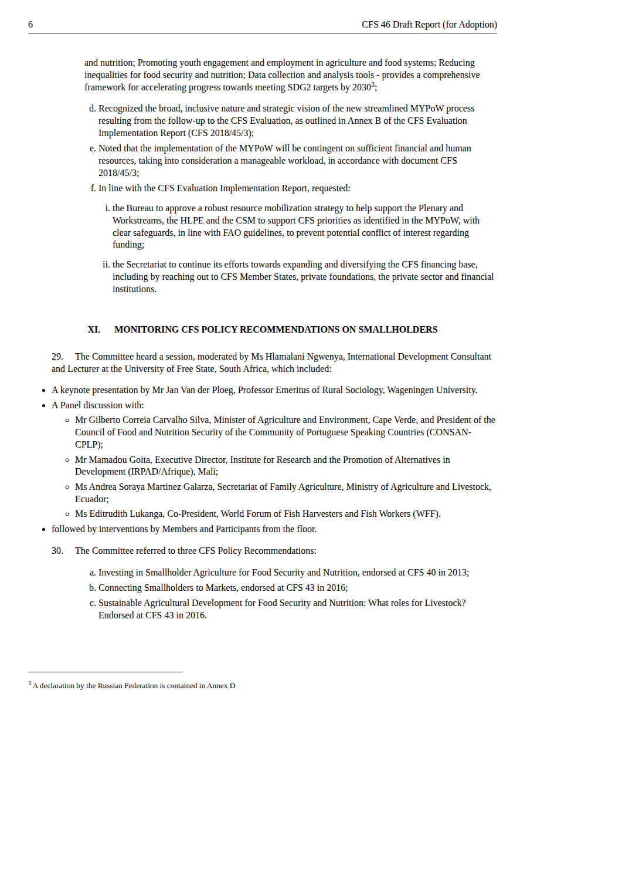6 CFS 46 Draft Report (for Adoption)
and nutrition; Promoting youth engagement and employment in agriculture and food systems; Reducing inequalities for food security and nutrition; Data collection and analysis tools - provides a comprehensive framework for accelerating progress towards meeting SDG2 targets by 20303;
Recognized the broad, inclusive nature and strategic vision of the new streamlined MYPoW process resulting from the follow-up to the CFS Evaluation, as outlined in Annex B of the CFS Evaluation Implementation Report (CFS 2018/45/3);
Noted that the implementation of the MYPoW will be contingent on sufficient financial and human resources, taking into consideration a manageable workload, in accordance with document CFS 2018/45/3;
In line with the CFS Evaluation Implementation Report, requested:
the Bureau to approve a robust resource mobilization strategy to help support the Plenary and Workstreams, the HLPE and the CSM to support CFS priorities as identified in the MYPoW, with clear safeguards, in line with FAO guidelines, to prevent potential conflict of interest regarding funding;
the Secretariat to continue its efforts towards expanding and diversifying the CFS financing base, including by reaching out to CFS Member States, private foundations, the private sector and financial institutions.
XI. MONITORING CFS POLICY RECOMMENDATIONS ON SMALLHOLDERS
29. The Committee heard a session, moderated by Ms Hlamalani Ngwenya, International Development Consultant and Lecturer at the University of Free State, South Africa, which included:
A keynote presentation by Mr Jan Van der Ploeg, Professor Emeritus of Rural Sociology, Wageningen University.
A Panel discussion with:
Mr Gilberto Correia Carvalho Silva, Minister of Agriculture and Environment, Cape Verde, and President of the Council of Food and Nutrition Security of the Community of Portuguese Speaking Countries (CONSAN-CPLP);
Mr Mamadou Goita, Executive Director, Institute for Research and the Promotion of Alternatives in Development (IRPAD/Afrique), Mali;
Ms Andrea Soraya Martinez Galarza, Secretariat of Family Agriculture, Ministry of Agriculture and Livestock, Ecuador;
Ms Editrudith Lukanga, Co-President, World Forum of Fish Harvesters and Fish Workers (WFF).
followed by interventions by Members and Participants from the floor.
30. The Committee referred to three CFS Policy Recommendations:
Investing in Smallholder Agriculture for Food Security and Nutrition, endorsed at CFS 40 in 2013;
Connecting Smallholders to Markets, endorsed at CFS 43 in 2016;
Sustainable Agricultural Development for Food Security and Nutrition: What roles for Livestock? Endorsed at CFS 43 in 2016.
3 A declaration by the Russian Federation is contained in Annex D